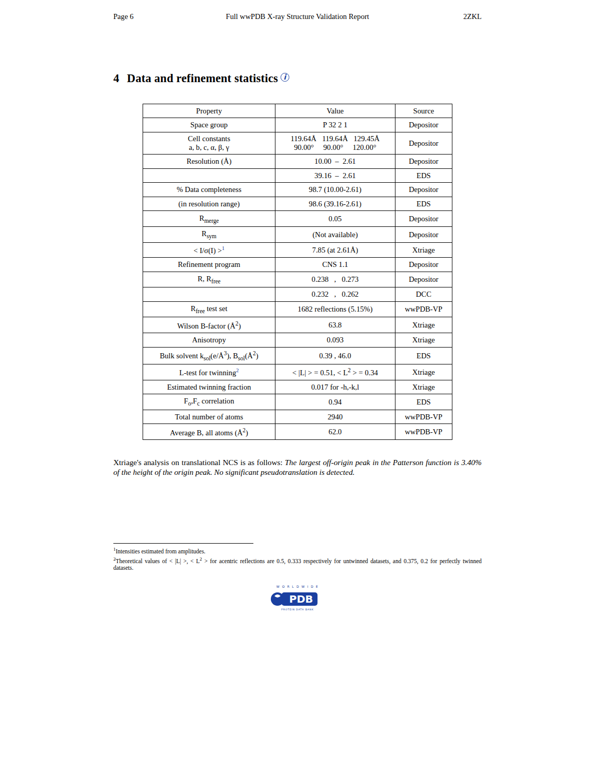Page 6
Full wwPDB X-ray Structure Validation Report
2ZKL
4 Data and refinement statisticsi
| Property | Value | Source |
| --- | --- | --- |
| Space group | P 32 2 1 | Depositor |
| Cell constants a, b, c, α, β, γ | 119.64Å 119.64Å 129.45Å 90.00° 90.00° 120.00° | Depositor |
| Resolution (Å) | 10.00 – 2.61 | Depositor |
| | 39.16 – 2.61 | EDS |
| % Data completeness | 98.7 (10.00-2.61) | Depositor |
| (in resolution range) | 98.6 (39.16-2.61) | EDS |
| R merge | 0.05 | Depositor |
| R sym | (Not available) | Depositor |
| < I/σ(I) > 1 | 7.85 (at 2.61Å) | Xtriage |
| Refinement program | CNS 1.1 | Depositor |
| R, R free | 0.238 , 0.273 | Depositor |
| | 0.232 , 0.262 | DCC |
| R free test set | 1682 reflections (5.15%) | wwPDB-VP |
| Wilson B-factor (Å 2 ) | 63.8 | Xtriage |
| Anisotropy | 0.093 | Xtriage |
| Bulk solvent k sol (e/Å 3 ), B sol (Å 2 ) | 0.39 , 46.0 | EDS |
| L-test for twinning 2 | < /L/ > = 0.51, < L 2 > = 0.34 | Xtriage |
| Estimated twinning fraction | 0.017 for -h,-k,l | Xtriage |
| F o ,F c correlation | 0.94 | EDS |
| Total number of atoms | 2940 | wwPDB-VP |
| Average B, all atoms (Å 2 ) | 62.0 | wwPDB-VP |
Xtriage's analysis on translational NCS is as follows: The largest off-origin peak in the Patterson function is 3.40% of the height of the origin peak. No significant pseudotranslation is detected.
1 Intensities estimated from amplitudes.
2 Theoretical values of < |L| >, < L2 > for acentric reflections are 0.5, 0.333 respectively for untwinned datasets, and 0.375, 0.2 for perfectly twinned datasets.
W O R L D W I D E PDB PROTEIN DATA BANK